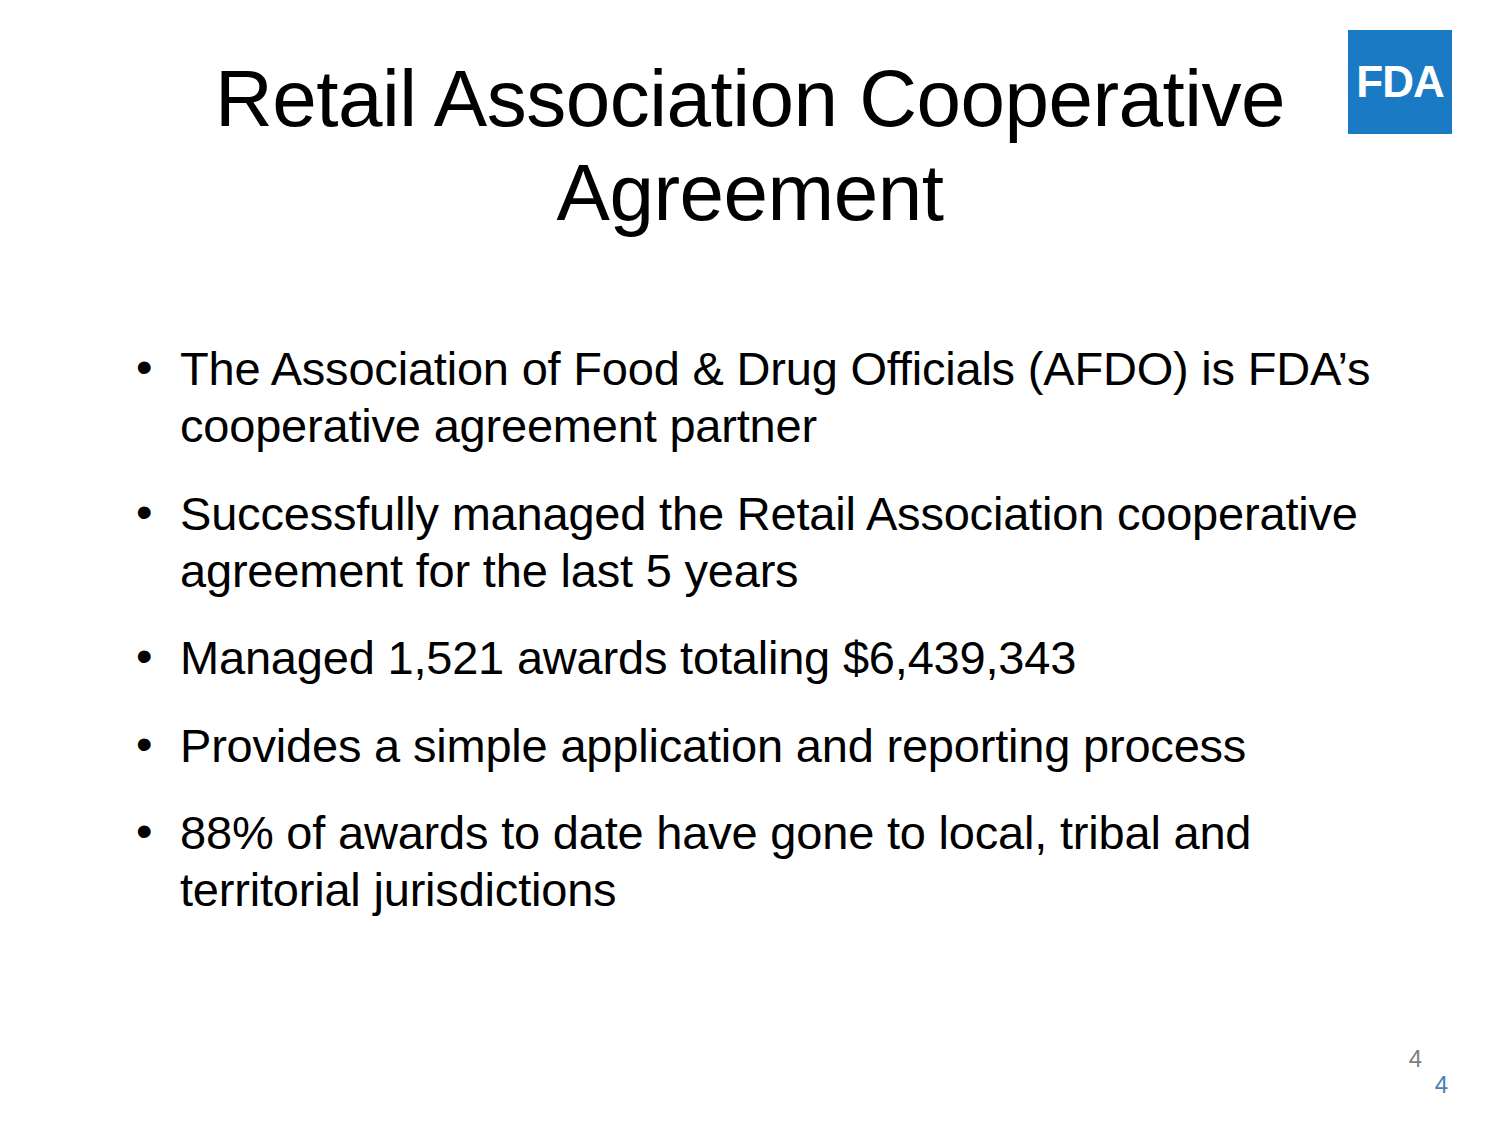FDA
Retail Association Cooperative Agreement
The Association of Food & Drug Officials (AFDO) is FDA’s cooperative agreement partner
Successfully managed the Retail Association cooperative agreement for the last 5 years
Managed 1,521 awards totaling $6,439,343
Provides a simple application and reporting process
88% of awards to date have gone to local, tribal and territorial jurisdictions
4
4